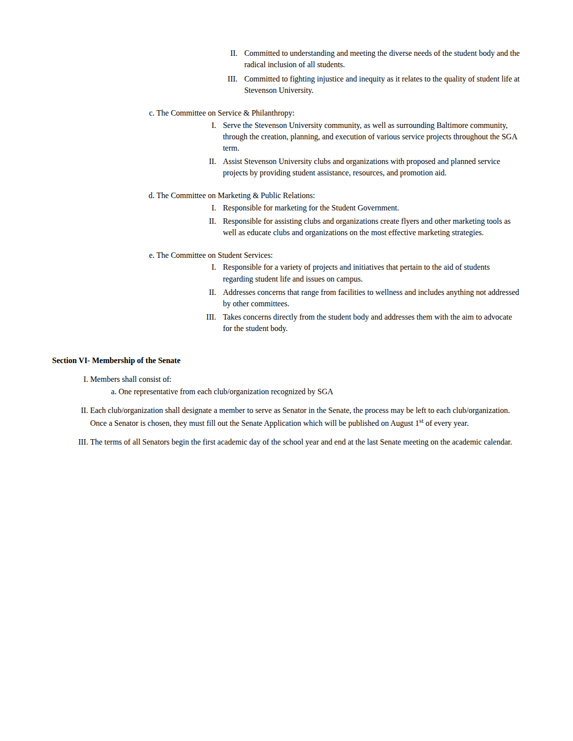Committed to understanding and meeting the diverse needs of the student body and the radical inclusion of all students.
Committed to fighting injustice and inequity as it relates to the quality of student life at Stevenson University.
The Committee on Service & Philanthropy:
Serve the Stevenson University community, as well as surrounding Baltimore community, through the creation, planning, and execution of various service projects throughout the SGA term.
Assist Stevenson University clubs and organizations with proposed and planned service projects by providing student assistance, resources, and promotion aid.
The Committee on Marketing & Public Relations:
Responsible for marketing for the Student Government.
Responsible for assisting clubs and organizations create flyers and other marketing tools as well as educate clubs and organizations on the most effective marketing strategies.
The Committee on Student Services:
Responsible for a variety of projects and initiatives that pertain to the aid of students regarding student life and issues on campus.
Addresses concerns that range from facilities to wellness and includes anything not addressed by other committees.
Takes concerns directly from the student body and addresses them with the aim to advocate for the student body.
Section VI- Membership of the Senate
Members shall consist of:
One representative from each club/organization recognized by SGA
Each club/organization shall designate a member to serve as Senator in the Senate, the process may be left to each club/organization. Once a Senator is chosen, they must fill out the Senate Application which will be published on August 1st of every year.
The terms of all Senators begin the first academic day of the school year and end at the last Senate meeting on the academic calendar.